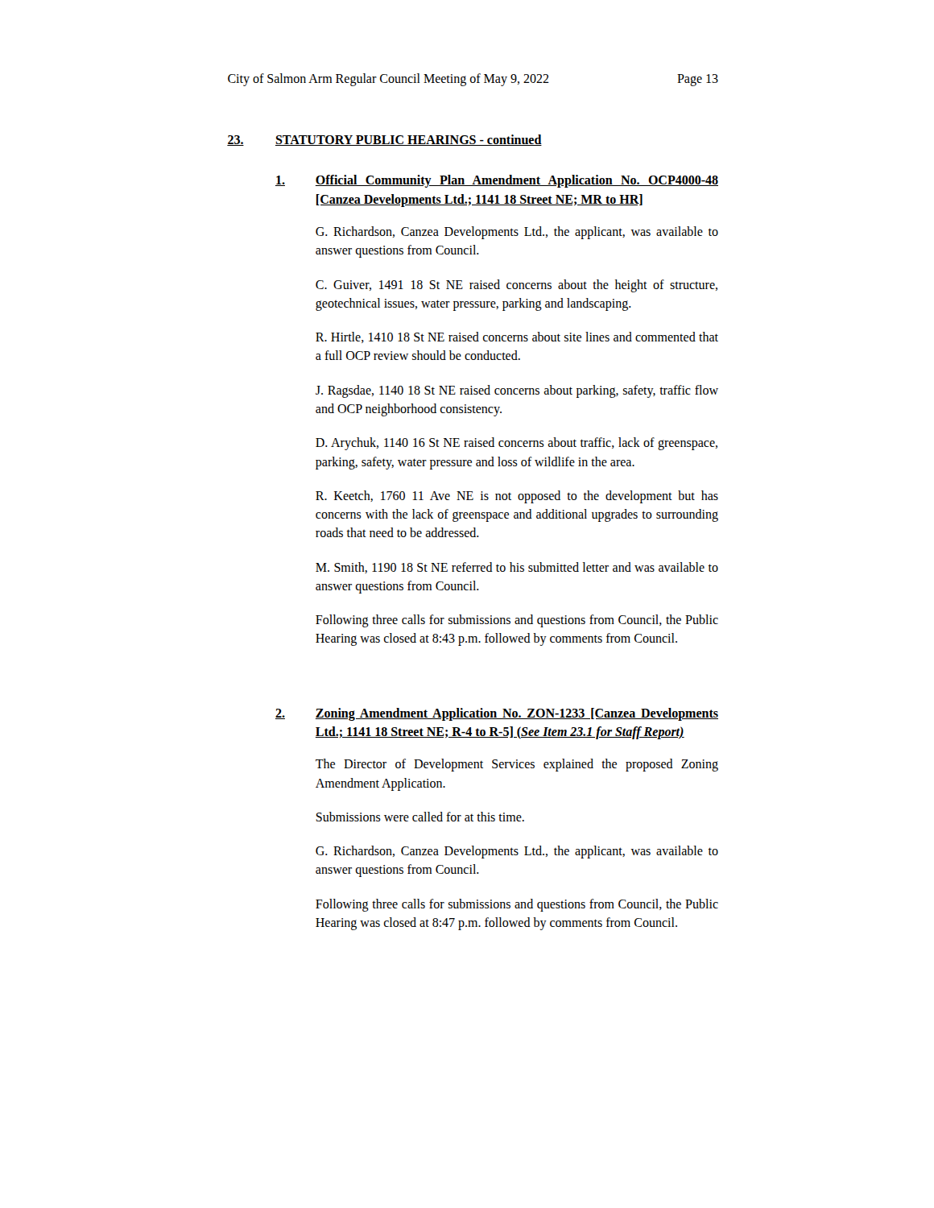City of Salmon Arm Regular Council Meeting of May 9, 2022
Page 13
23.
STATUTORY PUBLIC HEARINGS - continued
1.
Official Community Plan Amendment Application No. OCP4000-48 [Canzea Developments Ltd.; 1141 18 Street NE; MR to HR]
G. Richardson, Canzea Developments Ltd., the applicant, was available to answer questions from Council.
C. Guiver, 1491 18 St NE raised concerns about the height of structure, geotechnical issues, water pressure, parking and landscaping.
R. Hirtle, 1410 18 St NE raised concerns about site lines and commented that a full OCP review should be conducted.
J. Ragsdae, 1140 18 St NE raised concerns about parking, safety, traffic flow and OCP neighborhood consistency.
D. Arychuk, 1140 16 St NE raised concerns about traffic, lack of greenspace, parking, safety, water pressure and loss of wildlife in the area.
R. Keetch, 1760 11 Ave NE is not opposed to the development but has concerns with the lack of greenspace and additional upgrades to surrounding roads that need to be addressed.
M. Smith, 1190 18 St NE referred to his submitted letter and was available to answer questions from Council.
Following three calls for submissions and questions from Council, the Public Hearing was closed at 8:43 p.m. followed by comments from Council.
2.
Zoning Amendment Application No. ZON-1233 [Canzea Developments Ltd.; 1141 18 Street NE; R-4 to R-5] (See Item 23.1 for Staff Report)
The Director of Development Services explained the proposed Zoning Amendment Application.
Submissions were called for at this time.
G. Richardson, Canzea Developments Ltd., the applicant, was available to answer questions from Council.
Following three calls for submissions and questions from Council, the Public Hearing was closed at 8:47 p.m. followed by comments from Council.